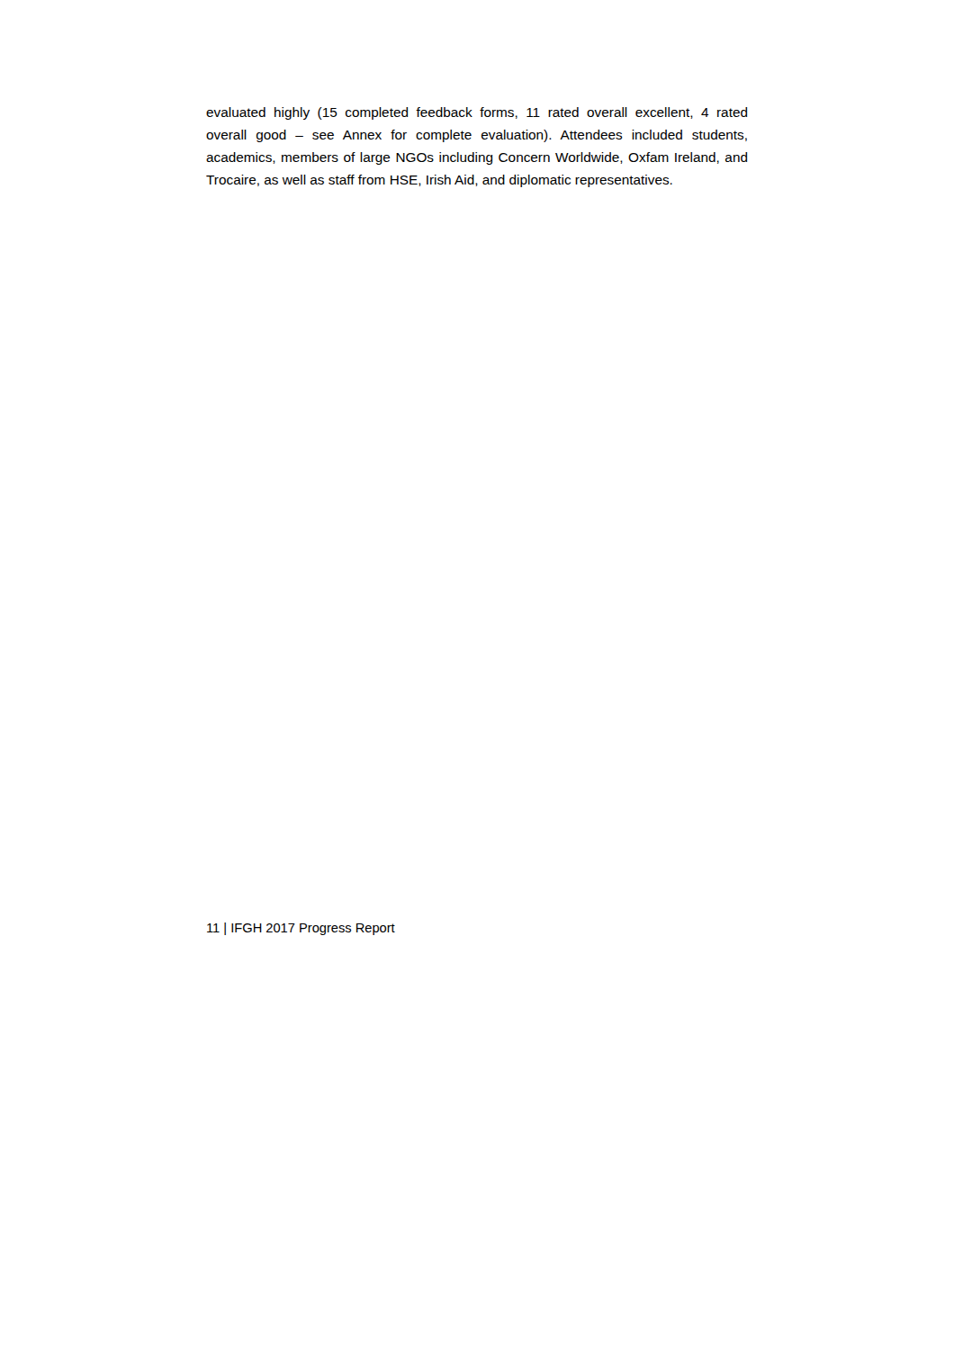evaluated highly (15 completed feedback forms, 11 rated overall excellent, 4 rated overall good – see Annex for complete evaluation). Attendees included students, academics, members of large NGOs including Concern Worldwide, Oxfam Ireland, and Trocaire, as well as staff from HSE, Irish Aid, and diplomatic representatives.
11 | IFGH 2017 Progress Report